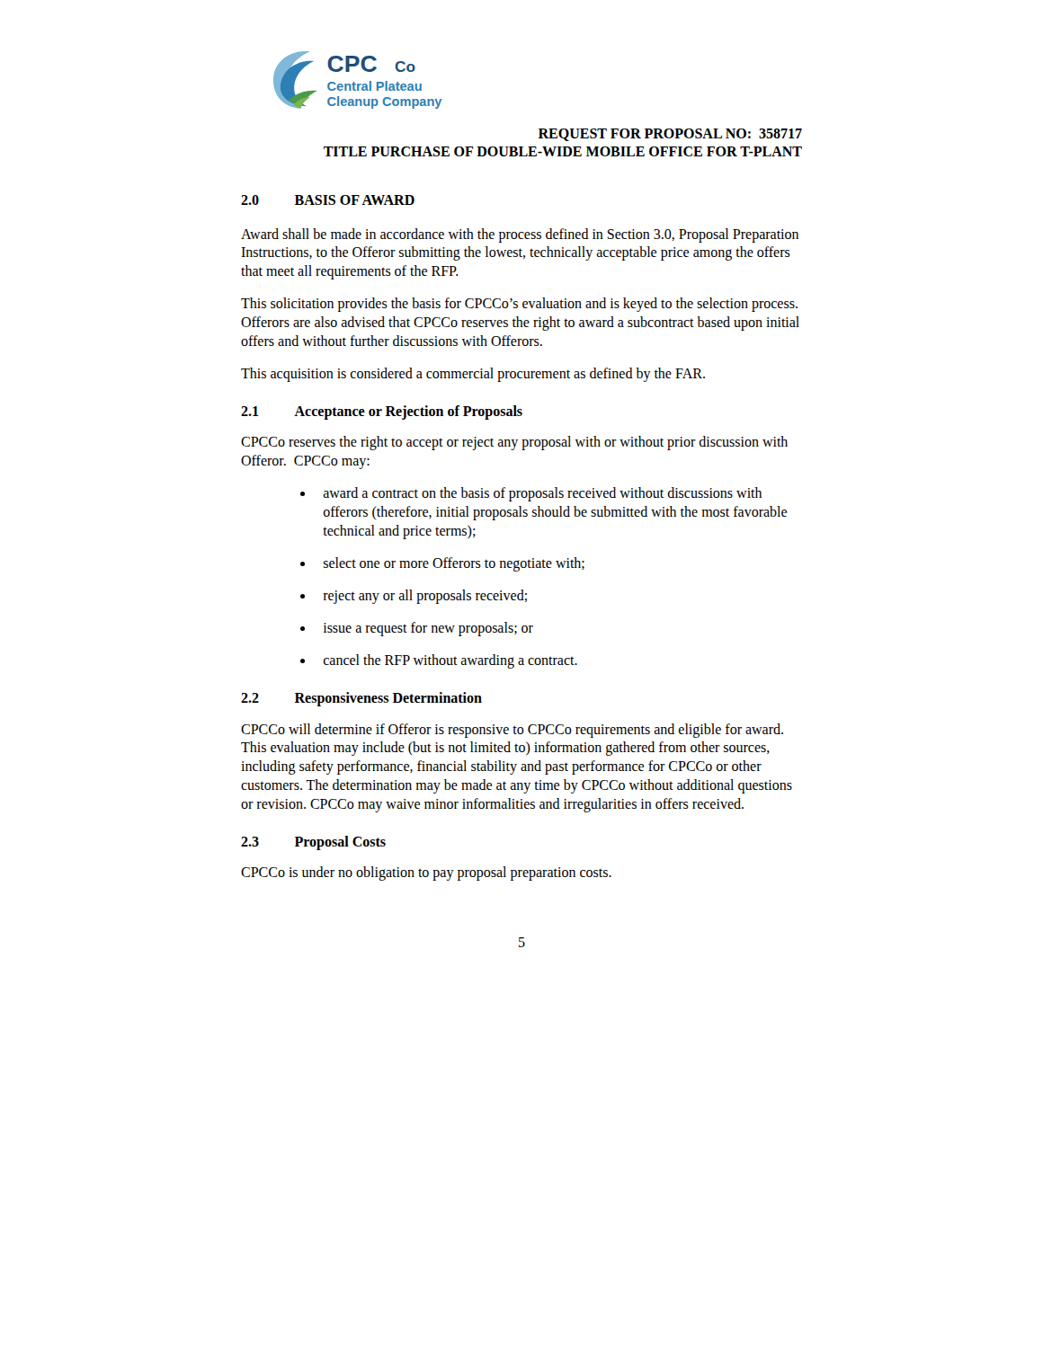CPC Co Central Plateau Cleanup Company
REQUEST FOR PROPOSAL NO: 358717
TITLE PURCHASE OF DOUBLE-WIDE MOBILE OFFICE FOR T-PLANT
2.0 BASIS OF AWARD
Award shall be made in accordance with the process defined in Section 3.0, Proposal Preparation Instructions, to the Offeror submitting the lowest, technically acceptable price among the offers that meet all requirements of the RFP.
This solicitation provides the basis for CPCCo’s evaluation and is keyed to the selection process. Offerors are also advised that CPCCo reserves the right to award a subcontract based upon initial offers and without further discussions with Offerors.
This acquisition is considered a commercial procurement as defined by the FAR.
2.1 Acceptance or Rejection of Proposals
CPCCo reserves the right to accept or reject any proposal with or without prior discussion with Offeror. CPCCo may:
award a contract on the basis of proposals received without discussions with offerors (therefore, initial proposals should be submitted with the most favorable technical and price terms);
select one or more Offerors to negotiate with;
reject any or all proposals received;
issue a request for new proposals; or
cancel the RFP without awarding a contract.
2.2 Responsiveness Determination
CPCCo will determine if Offeror is responsive to CPCCo requirements and eligible for award. This evaluation may include (but is not limited to) information gathered from other sources, including safety performance, financial stability and past performance for CPCCo or other customers. The determination may be made at any time by CPCCo without additional questions or revision. CPCCo may waive minor informalities and irregularities in offers received.
2.3 Proposal Costs
CPCCo is under no obligation to pay proposal preparation costs.
5